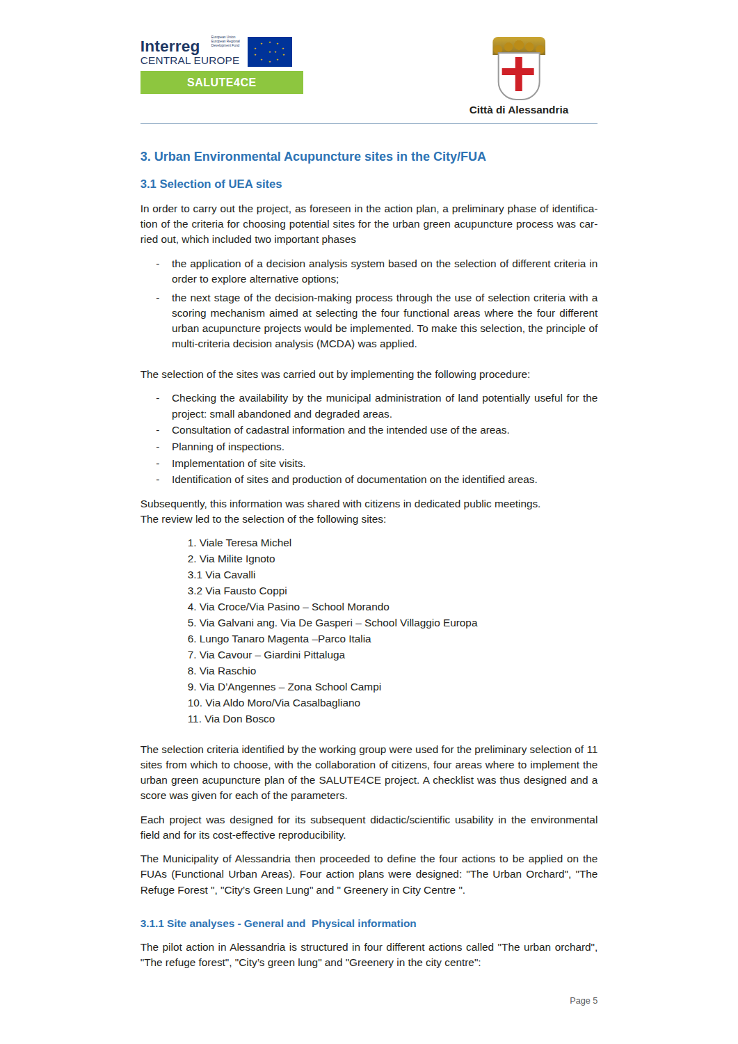Interreg
CENTRAL EUROPE
★ ★ ★ ★ ★ ★ ★ ★ ★ ★ ★ ★
European Union
European Regional
Development Fund
SALUTE4CE
Città di Alessandria
3. Urban Environmental Acupuncture sites in the City/FUA
3.1 Selection of UEA sites
In order to carry out the project, as foreseen in the action plan, a preliminary phase of identification of the criteria for choosing potential sites for the urban green acupuncture process was carried out, which included two important phases
the application of a decision analysis system based on the selection of different criteria in order to explore alternative options;
the next stage of the decision-making process through the use of selection criteria with a scoring mechanism aimed at selecting the four functional areas where the four different urban acupuncture projects would be implemented. To make this selection, the principle of multi-criteria decision analysis (MCDA) was applied.
The selection of the sites was carried out by implementing the following procedure:
Checking the availability by the municipal administration of land potentially useful for the project: small abandoned and degraded areas.
Consultation of cadastral information and the intended use of the areas.
Planning of inspections.
Implementation of site visits.
Identification of sites and production of documentation on the identified areas.
Subsequently, this information was shared with citizens in dedicated public meetings.
The review led to the selection of the following sites:
1. Viale Teresa Michel
2. Via Milite Ignoto
3.1 Via Cavalli
3.2 Via Fausto Coppi
4. Via Croce/Via Pasino – School Morando
5. Via Galvani ang. Via De Gasperi – School Villaggio Europa
6. Lungo Tanaro Magenta –Parco Italia
7. Via Cavour – Giardini Pittaluga
8. Via Raschio
9. Via D’Angennes – Zona School Campi
10. Via Aldo Moro/Via Casalbagliano
11. Via Don Bosco
The selection criteria identified by the working group were used for the preliminary selection of 11 sites from which to choose, with the collaboration of citizens, four areas where to implement the urban green acupuncture plan of the SALUTE4CE project. A checklist was thus designed and a score was given for each of the parameters.
Each project was designed for its subsequent didactic/scientific usability in the environmental field and for its cost-effective reproducibility.
The Municipality of Alessandria then proceeded to define the four actions to be applied on the FUAs (Functional Urban Areas). Four action plans were designed: "The Urban Orchard", "The Refuge Forest ", "City’s Green Lung" and " Greenery in City Centre ".
3.1.1 Site analyses - General and Physical information
The pilot action in Alessandria is structured in four different actions called "The urban orchard", "The refuge forest", "City’s green lung" and "Greenery in the city centre":
Page 5